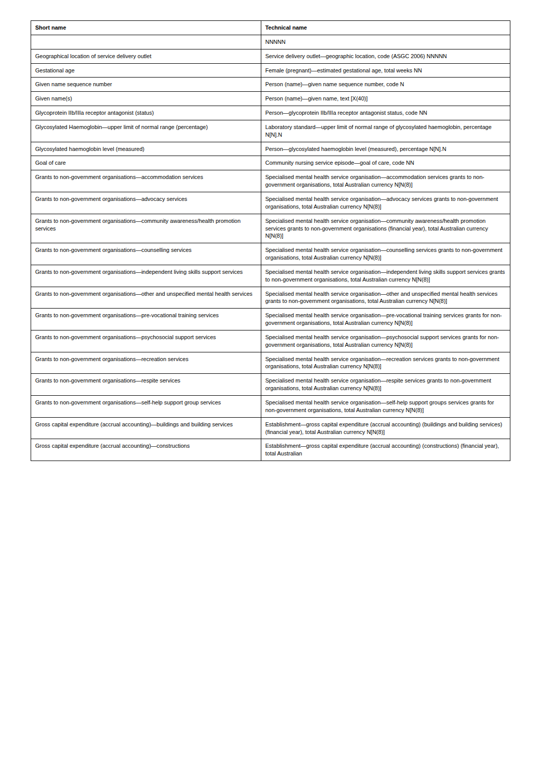| Short name | Technical name |
| --- | --- |
| | NNNNN |
| Geographical location of service delivery outlet | Service delivery outlet—geographic location, code (ASGC 2006) NNNNN |
| Gestational age | Female (pregnant)—estimated gestational age, total weeks NN |
| Given name sequence number | Person (name)—given name sequence number, code N |
| Given name(s) | Person (name)—given name, text [X(40)] |
| Glycoprotein IIb/IIIa receptor antagonist (status) | Person—glycoprotein IIb/IIIa receptor antagonist status, code NN |
| Glycosylated Haemoglobin—upper limit of normal range (percentage) | Laboratory standard—upper limit of normal range of glycosylated haemoglobin, percentage N[N].N |
| Glycosylated haemoglobin level (measured) | Person—glycosylated haemoglobin level (measured), percentage N[N].N |
| Goal of care | Community nursing service episode—goal of care, code NN |
| Grants to non-government organisations—accommodation services | Specialised mental health service organisation—accommodation services grants to non-government organisations, total Australian currency N[N(8)] |
| Grants to non-government organisations—advocacy services | Specialised mental health service organisation—advocacy services grants to non-government organisations, total Australian currency N[N(8)] |
| Grants to non-government organisations—community awareness/health promotion services | Specialised mental health service organisation—community awareness/health promotion services grants to non-government organisations (financial year), total Australian currency N[N(8)] |
| Grants to non-government organisations—counselling services | Specialised mental health service organisation—counselling services grants to non-government organisations, total Australian currency N[N(8)] |
| Grants to non-government organisations—independent living skills support services | Specialised mental health service organisation—independent living skills support services grants to non-government organisations, total Australian currency N[N(8)] |
| Grants to non-government organisations—other and unspecified mental health services | Specialised mental health service organisation—other and unspecified mental health services grants to non-government organisations, total Australian currency N[N(8)] |
| Grants to non-government organisations—pre-vocational training services | Specialised mental health service organisation—pre-vocational training services grants for non-government organisations, total Australian currency N[N(8)] |
| Grants to non-government organisations—psychosocial support services | Specialised mental health service organisation—psychosocial support services grants for non-government organisations, total Australian currency N[N(8)] |
| Grants to non-government organisations—recreation services | Specialised mental health service organisation—recreation services grants to non-government organisations, total Australian currency N[N(8)] |
| Grants to non-government organisations—respite services | Specialised mental health service organisation—respite services grants to non-government organisations, total Australian currency N[N(8)] |
| Grants to non-government organisations—self-help support group services | Specialised mental health service organisation—self-help support groups services grants for non-government organisations, total Australian currency N[N(8)] |
| Gross capital expenditure (accrual accounting)—buildings and building services | Establishment—gross capital expenditure (accrual accounting) (buildings and building services) (financial year), total Australian currency N[N(8)] |
| Gross capital expenditure (accrual accounting)—constructions | Establishment—gross capital expenditure (accrual accounting) (constructions) (financial year), total Australian |